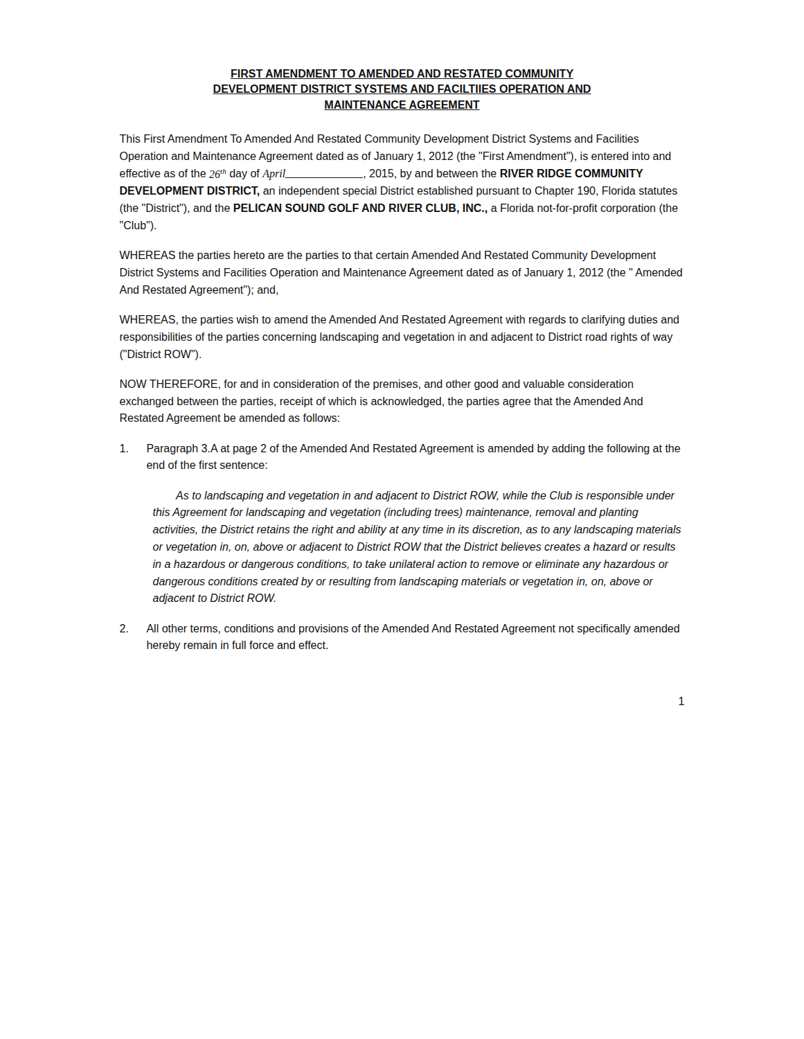First Amendment to Amended and Restated Community
Development District Systems and Faciltiies Operation and
Maintenance Agreement
This First Amendment To Amended And Restated Community Development District Systems and Facilities Operation and Maintenance Agreement dated as of January 1, 2012 (the "First Amendment"), is entered into and effective as of the 26th day of April , 2015, by and between the RIVER RIDGE COMMUNITY DEVELOPMENT DISTRICT, an independent special District established pursuant to Chapter 190, Florida statutes (the "District"), and the PELICAN SOUND GOLF AND RIVER CLUB, INC., a Florida not-for-profit corporation (the "Club").
WHEREAS the parties hereto are the parties to that certain Amended And Restated Community Development District Systems and Facilities Operation and Maintenance Agreement dated as of January 1, 2012 (the " Amended And Restated Agreement"); and,
WHEREAS, the parties wish to amend the Amended And Restated Agreement with regards to clarifying duties and responsibilities of the parties concerning landscaping and vegetation in and adjacent to District road rights of way ("District ROW").
NOW THEREFORE, for and in consideration of the premises, and other good and valuable consideration exchanged between the parties, receipt of which is acknowledged, the parties agree that the Amended And Restated Agreement be amended as follows:
1.
Paragraph 3.A at page 2 of the Amended And Restated Agreement is amended by adding the following at the end of the first sentence:
As to landscaping and vegetation in and adjacent to District ROW, while the Club is responsible under this Agreement for landscaping and vegetation (including trees) maintenance, removal and planting activities, the District retains the right and ability at any time in its discretion, as to any landscaping materials or vegetation in, on, above or adjacent to District ROW that the District believes creates a hazard or results in a hazardous or dangerous conditions, to take unilateral action to remove or eliminate any hazardous or dangerous conditions created by or resulting from landscaping materials or vegetation in, on, above or adjacent to District ROW.
2.
All other terms, conditions and provisions of the Amended And Restated Agreement not specifically amended hereby remain in full force and effect.
1